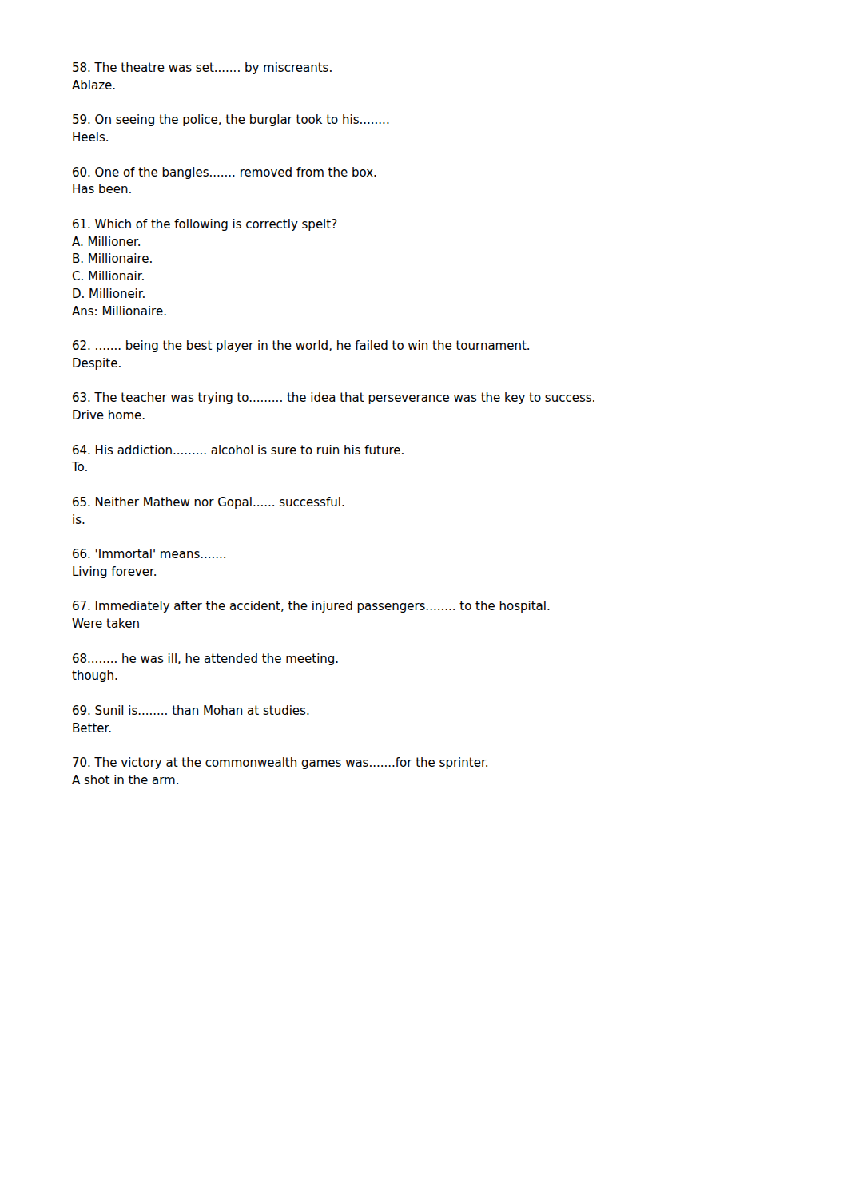58. The theatre was set....... by miscreants.
Ablaze.
59. On seeing the police, the burglar took to his........
Heels.
60. One of the bangles....... removed from the box.
Has been.
61. Which of the following is correctly spelt?
A. Millioner.
B. Millionaire.
C. Millionair.
D. Millioneir.
Ans: Millionaire.
62. ....... being the best player in the world, he failed to win the tournament.
Despite.
63. The teacher was trying to......... the idea that perseverance was the key to success.
Drive home.
64. His addiction......... alcohol is sure to ruin his future.
To.
65. Neither Mathew nor Gopal...... successful.
is.
66. 'Immortal' means.......
Living forever.
67. Immediately after the accident, the injured passengers........ to the hospital.
Were taken
68........ he was ill, he attended the meeting.
though.
69. Sunil is........ than Mohan at studies.
Better.
70. The victory at the commonwealth games was.......for the sprinter.
A shot in the arm.